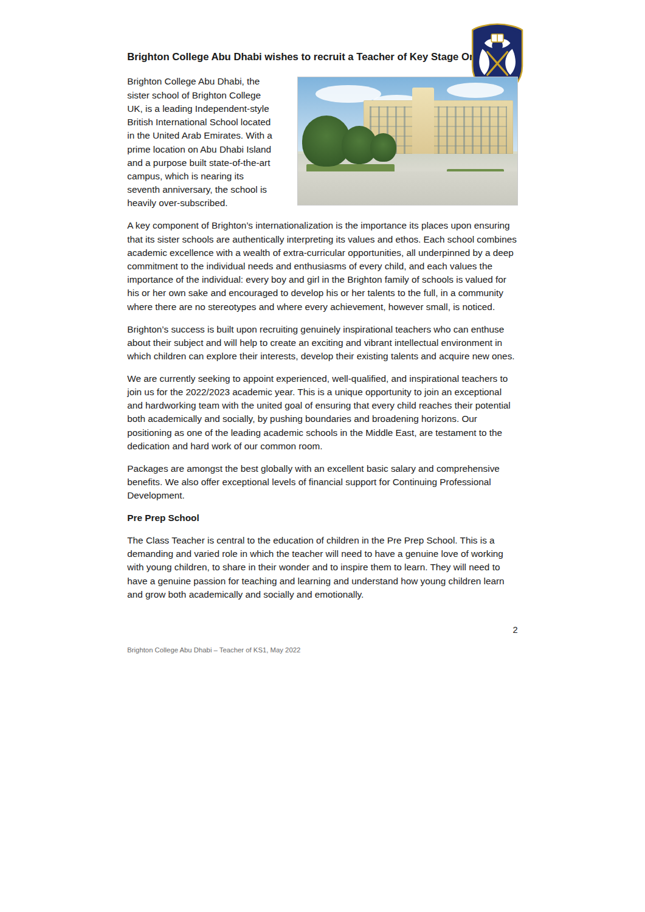Brighton College Abu Dhabi wishes to recruit a Teacher of Key Stage One
Brighton College Abu Dhabi, the sister school of Brighton College UK, is a leading Independent-style British International School located in the United Arab Emirates. With a prime location on Abu Dhabi Island and a purpose built state-of-the-art campus, which is nearing its seventh anniversary, the school is heavily over-subscribed.
A key component of Brighton’s internationalization is the importance its places upon ensuring that its sister schools are authentically interpreting its values and ethos. Each school combines academic excellence with a wealth of extra-curricular opportunities, all underpinned by a deep commitment to the individual needs and enthusiasms of every child, and each values the importance of the individual: every boy and girl in the Brighton family of schools is valued for his or her own sake and encouraged to develop his or her talents to the full, in a community where there are no stereotypes and where every achievement, however small, is noticed.
Brighton’s success is built upon recruiting genuinely inspirational teachers who can enthuse about their subject and will help to create an exciting and vibrant intellectual environment in which children can explore their interests, develop their existing talents and acquire new ones.
We are currently seeking to appoint experienced, well-qualified, and inspirational teachers to join us for the 2022/2023 academic year. This is a unique opportunity to join an exceptional and hardworking team with the united goal of ensuring that every child reaches their potential both academically and socially, by pushing boundaries and broadening horizons. Our positioning as one of the leading academic schools in the Middle East, are testament to the dedication and hard work of our common room.
Packages are amongst the best globally with an excellent basic salary and comprehensive benefits. We also offer exceptional levels of financial support for Continuing Professional Development.
Pre Prep School
The Class Teacher is central to the education of children in the Pre Prep School. This is a demanding and varied role in which the teacher will need to have a genuine love of working with young children, to share in their wonder and to inspire them to learn. They will need to have a genuine passion for teaching and learning and understand how young children learn and grow both academically and socially and emotionally.
2
Brighton College Abu Dhabi – Teacher of KS1, May 2022